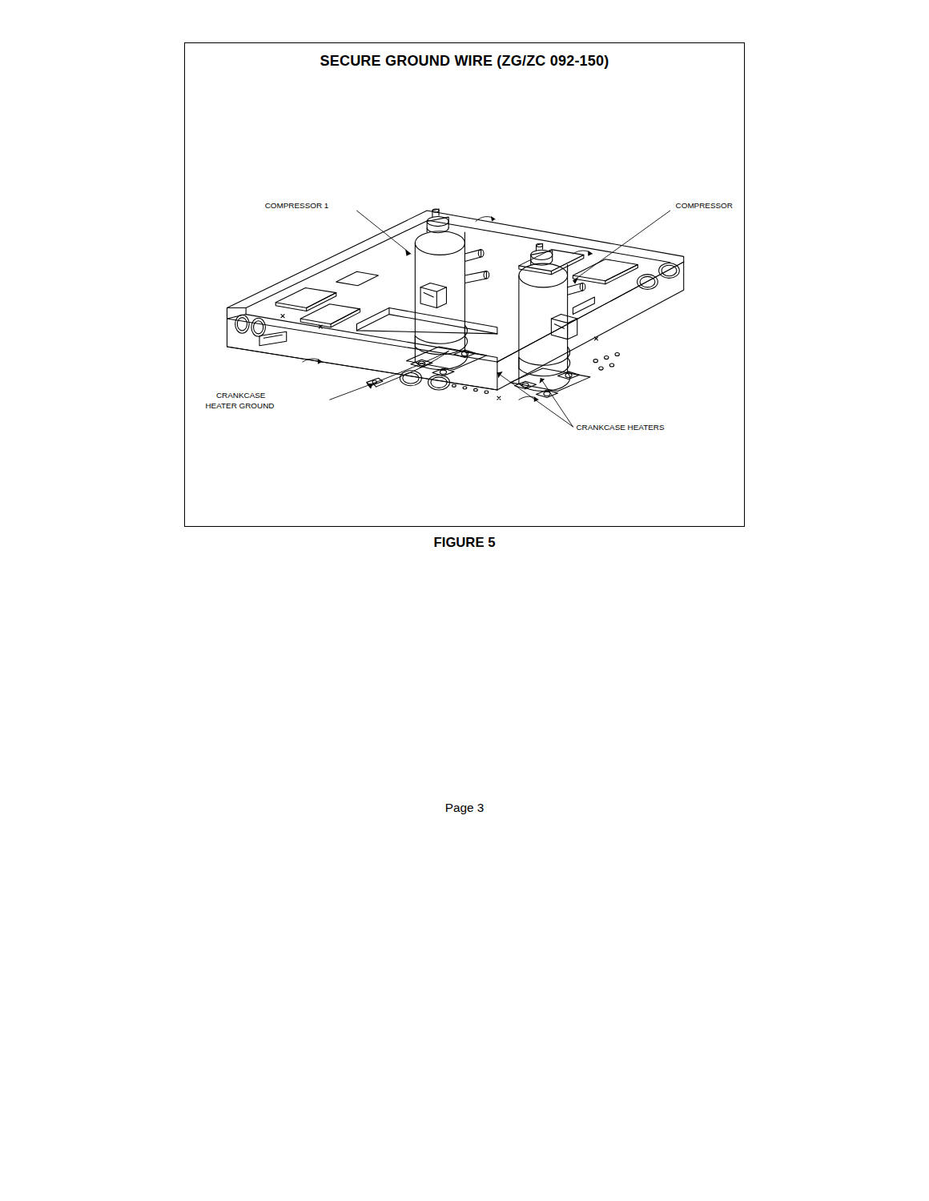SECURE GROUND WIRE (ZG/ZC 092-150)
COMPRESSOR 1 COMPRESSOR 2 CRANKCASE HEATER GROUND CRANKCASE HEATERS
FIGURE 5
Page 3